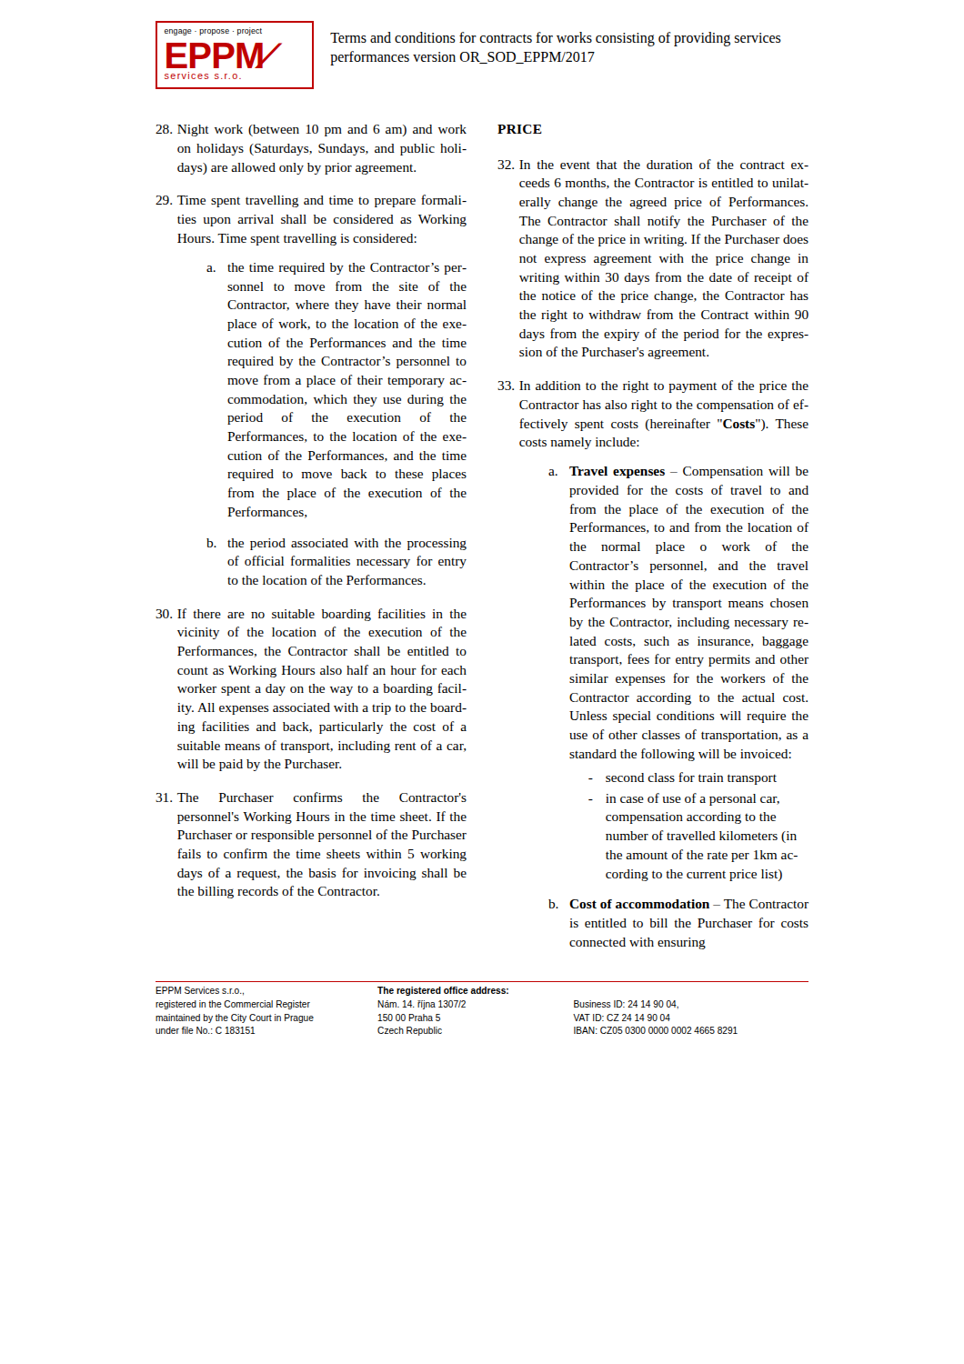engage · propose · project
EPPM∕
services s.r.o.
Terms and conditions for contracts for works consisting of providing services performances version OR_SOD_EPPM/2017
28. Night work (between 10 pm and 6 am) and work on holidays (Saturdays, Sundays, and public holidays) are allowed only by prior agreement.
29. Time spent travelling and time to prepare formalities upon arrival shall be considered as Working Hours. Time spent travelling is considered:
a. the time required by the Contractor’s personnel to move from the site of the Contractor, where they have their normal place of work, to the location of the execution of the Performances and the time required by the Contractor’s personnel to move from a place of their temporary accommodation, which they use during the period of the execution of the Performances, to the location of the execution of the Performances, and the time required to move back to these places from the place of the execution of the Performances,
b. the period associated with the processing of official formalities necessary for entry to the location of the Performances.
30. If there are no suitable boarding facilities in the vicinity of the location of the execution of the Performances, the Contractor shall be entitled to count as Working Hours also half an hour for each worker spent a day on the way to a boarding facility. All expenses associated with a trip to the boarding facilities and back, particularly the cost of a suitable means of transport, including rent of a car, will be paid by the Purchaser.
31. The Purchaser confirms the Contractor's personnel's Working Hours in the time sheet. If the Purchaser or responsible personnel of the Purchaser fails to confirm the time sheets within 5 working days of a request, the basis for invoicing shall be the billing records of the Contractor.
Price
32. In the event that the duration of the contract exceeds 6 months, the Contractor is entitled to unilaterally change the agreed price of Performances. The Contractor shall notify the Purchaser of the change of the price in writing. If the Purchaser does not express agreement with the price change in writing within 30 days from the date of receipt of the notice of the price change, the Contractor has the right to withdraw from the Contract within 90 days from the expiry of the period for the expression of the Purchaser's agreement.
33. In addition to the right to payment of the price the Contractor has also right to the compensation of effectively spent costs (hereinafter "Costs"). These costs namely include:
a. Travel expenses – Compensation will be provided for the costs of travel to and from the place of the execution of the Performances, to and from the location of the normal place o work of the Contractor’s personnel, and the travel within the place of the execution of the Performances by transport means chosen by the Contractor, including necessary related costs, such as insurance, baggage transport, fees for entry permits and other similar expenses for the workers of the Contractor according to the actual cost. Unless special conditions will require the use of other classes of transportation, as a standard the following will be invoiced:
second class for train transport
in case of use of a personal car, compensation according to the number of travelled kilometers (in the amount of the rate per 1km according to the current price list)
b. Cost of accommodation – The Contractor is entitled to bill the Purchaser for costs connected with ensuring
| EPPM Services s.r.o., | The registered office address: | |
| registered in the Commercial Register | Nám. 14. října 1307/2 | Business ID: 24 14 90 04, |
| maintained by the City Court in Prague | 150 00 Praha 5 | VAT ID: CZ 24 14 90 04 |
| under file No.: C 183151 | Czech Republic | IBAN: CZ05 0300 0000 0002 4665 8291 |